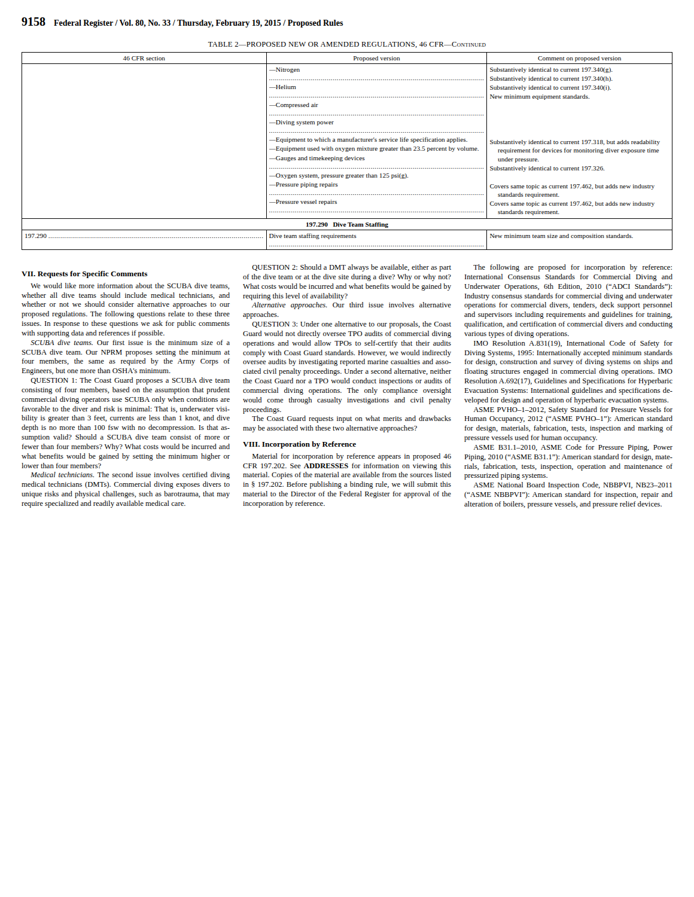9158
Federal Register / Vol. 80, No. 33 / Thursday, February 19, 2015 / Proposed Rules
TABLE 2—PROPOSED NEW OR AMENDED REGULATIONS, 46 CFR—Continued
| 46 CFR section | Proposed version | Comment on proposed version |
| --- | --- | --- |
| | —Nitrogen —Helium —Compressed air —Diving system power —Equipment to which a manufacturer's service life specification applies. —Equipment used with oxygen mixture greater than 23.5 percent by volume. —Gauges and timekeeping devices —Oxygen system, pressure greater than 125 psi(g). —Pressure piping repairs —Pressure vessel repairs | Substantively identical to current 197.340(g). Substantively identical to current 197.340(h). Substantively identical to current 197.340(i). New minimum equipment standards. Substantively identical to current 197.318, but adds readability requirement for devices for monitoring diver exposure time under pressure. Substantively identical to current 197.326. Covers same topic as current 197.462, but adds new industry standards requirement. Covers same topic as current 197.462, but adds new industry standards requirement. |
| 197.290 Dive Team Staffing |
| 197.290 | Dive team staffing requirements | New minimum team size and composition standards. |
VII. Requests for Specific Comments
We would like more information about the SCUBA dive teams, whether all dive teams should include medical technicians, and whether or not we should consider alternative approaches to our proposed regulations. The following questions relate to these three issues. In response to these questions we ask for public comments with supporting data and references if possible.
SCUBA dive teams. Our first issue is the minimum size of a SCUBA dive team. Our NPRM proposes setting the minimum at four members, the same as required by the Army Corps of Engineers, but one more than OSHA's minimum.
QUESTION 1: The Coast Guard proposes a SCUBA dive team consisting of four members, based on the assumption that prudent commercial diving operators use SCUBA only when conditions are favorable to the diver and risk is minimal: That is, underwater visibility is greater than 3 feet, currents are less than 1 knot, and dive depth is no more than 100 fsw with no decompression. Is that assumption valid? Should a SCUBA dive team consist of more or fewer than four members? Why? What costs would be incurred and what benefits would be gained by setting the minimum higher or lower than four members?
Medical technicians. The second issue involves certified diving medical technicians (DMTs). Commercial diving exposes divers to unique risks and physical challenges, such as barotrauma, that may require specialized and readily available medical care.
QUESTION 2: Should a DMT always be available, either as part of the dive team or at the dive site during a dive? Why or why not? What costs would be incurred and what benefits would be gained by requiring this level of availability?
Alternative approaches. Our third issue involves alternative approaches.
QUESTION 3: Under one alternative to our proposals, the Coast Guard would not directly oversee TPO audits of commercial diving operations and would allow TPOs to self-certify that their audits comply with Coast Guard standards. However, we would indirectly oversee audits by investigating reported marine casualties and associated civil penalty proceedings. Under a second alternative, neither the Coast Guard nor a TPO would conduct inspections or audits of commercial diving operations. The only compliance oversight would come through casualty investigations and civil penalty proceedings.
The Coast Guard requests input on what merits and drawbacks may be associated with these two alternative approaches?
VIII. Incorporation by Reference
Material for incorporation by reference appears in proposed 46 CFR 197.202. See ADDRESSES for information on viewing this material. Copies of the material are available from the sources listed in § 197.202. Before publishing a binding rule, we will submit this material to the Director of the Federal Register for approval of the incorporation by reference.
The following are proposed for incorporation by reference: International Consensus Standards for Commercial Diving and Underwater Operations, 6th Edition, 2010 (“ADCI Standards”): Industry consensus standards for commercial diving and underwater operations for commercial divers, tenders, deck support personnel and supervisors including requirements and guidelines for training, qualification, and certification of commercial divers and conducting various types of diving operations.
IMO Resolution A.831(19), International Code of Safety for Diving Systems, 1995: Internationally accepted minimum standards for design, construction and survey of diving systems on ships and floating structures engaged in commercial diving operations. IMO Resolution A.692(17), Guidelines and Specifications for Hyperbaric Evacuation Systems: International guidelines and specifications developed for design and operation of hyperbaric evacuation systems.
ASME PVHO–1–2012, Safety Standard for Pressure Vessels for Human Occupancy, 2012 (“ASME PVHO–1”): American standard for design, materials, fabrication, tests, inspection and marking of pressure vessels used for human occupancy.
ASME B31.1–2010, ASME Code for Pressure Piping, Power Piping, 2010 (“ASME B31.1”): American standard for design, materials, fabrication, tests, inspection, operation and maintenance of pressurized piping systems.
ASME National Board Inspection Code, NBBPVI, NB23–2011 (“ASME NBBPVI”): American standard for inspection, repair and alteration of boilers, pressure vessels, and pressure relief devices.